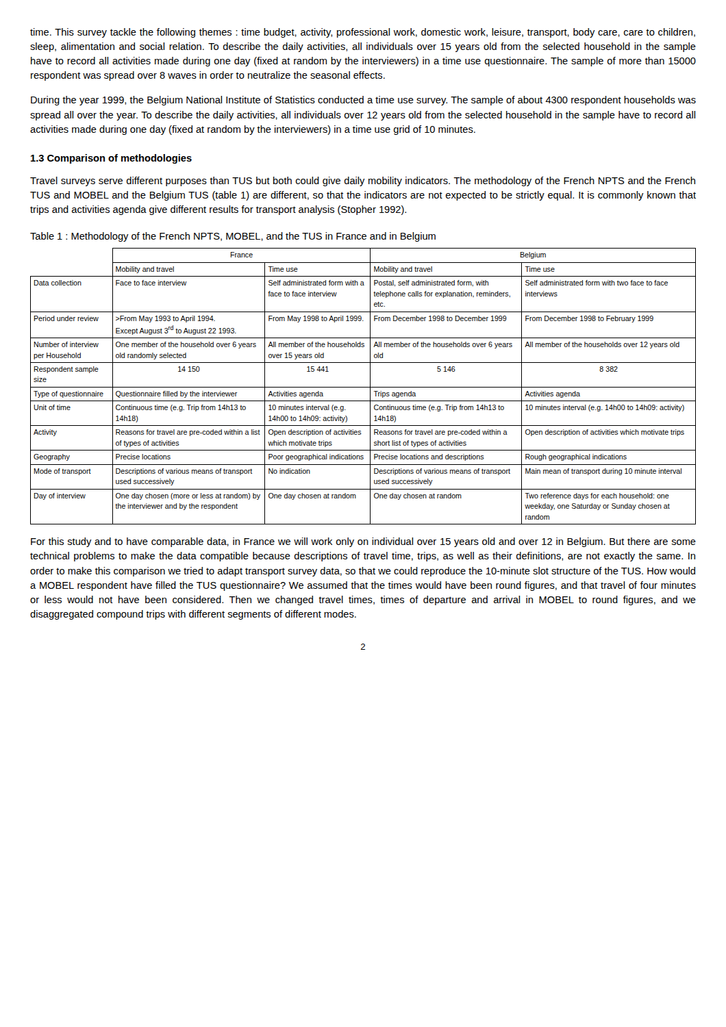time. This survey tackle the following themes : time budget, activity, professional work, domestic work, leisure, transport, body care, care to children, sleep, alimentation and social relation. To describe the daily activities, all individuals over 15 years old from the selected household in the sample have to record all activities made during one day (fixed at random by the interviewers) in a time use questionnaire. The sample of more than 15000 respondent was spread over 8 waves in order to neutralize the seasonal effects.
During the year 1999, the Belgium National Institute of Statistics conducted a time use survey. The sample of about 4300 respondent households was spread all over the year. To describe the daily activities, all individuals over 12 years old from the selected household in the sample have to record all activities made during one day (fixed at random by the interviewers) in a time use grid of 10 minutes.
1.3 Comparison of methodologies
Travel surveys serve different purposes than TUS but both could give daily mobility indicators. The methodology of the French NPTS and the French TUS and MOBEL and the Belgium TUS (table 1) are different, so that the indicators are not expected to be strictly equal. It is commonly known that trips and activities agenda give different results for transport analysis (Stopher 1992).
Table 1 : Methodology of the French NPTS, MOBEL, and the TUS in France and in Belgium
| | France | Belgium |
| | Mobility and travel | Time use | Mobility and travel | Time use |
| Data collection | Face to face interview | Self administrated form with a face to face interview | Postal, self administrated form, with telephone calls for explanation, reminders, etc. | Self administrated form with two face to face interviews |
| Period under review | >From May 1993 to April 1994. Except August 3 rd to August 22 1993. | From May 1998 to April 1999. | From December 1998 to December 1999 | From December 1998 to February 1999 |
| Number of interview per Household | One member of the household over 6 years old randomly selected | All member of the households over 15 years old | All member of the households over 6 years old | All member of the households over 12 years old |
| Respondent sample size | 14 150 | 15 441 | 5 146 | 8 382 |
| Type of questionnaire | Questionnaire filled by the interviewer | Activities agenda | Trips agenda | Activities agenda |
| Unit of time | Continuous time (e.g. Trip from 14h13 to 14h18) | 10 minutes interval (e.g. 14h00 to 14h09: activity) | Continuous time (e.g. Trip from 14h13 to 14h18) | 10 minutes interval (e.g. 14h00 to 14h09: activity) |
| Activity | Reasons for travel are pre-coded within a list of types of activities | Open description of activities which motivate trips | Reasons for travel are pre-coded within a short list of types of activities | Open description of activities which motivate trips |
| Geography | Precise locations | Poor geographical indications | Precise locations and descriptions | Rough geographical indications |
| Mode of transport | Descriptions of various means of transport used successively | No indication | Descriptions of various means of transport used successively | Main mean of transport during 10 minute interval |
| Day of interview | One day chosen (more or less at random) by the interviewer and by the respondent | One day chosen at random | One day chosen at random | Two reference days for each household: one weekday, one Saturday or Sunday chosen at random |
For this study and to have comparable data, in France we will work only on individual over 15 years old and over 12 in Belgium. But there are some technical problems to make the data compatible because descriptions of travel time, trips, as well as their definitions, are not exactly the same. In order to make this comparison we tried to adapt transport survey data, so that we could reproduce the 10-minute slot structure of the TUS. How would a MOBEL respondent have filled the TUS questionnaire? We assumed that the times would have been round figures, and that travel of four minutes or less would not have been considered. Then we changed travel times, times of departure and arrival in MOBEL to round figures, and we disaggregated compound trips with different segments of different modes.
2